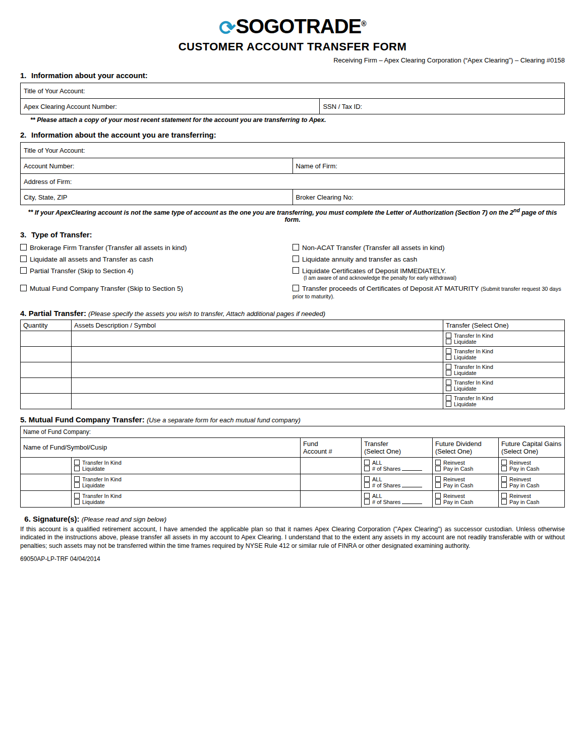⟳SOGOTRADE®
CUSTOMER ACCOUNT TRANSFER FORM
Receiving Firm – Apex Clearing Corporation (“Apex Clearing”) – Clearing #0158
1. Information about your account:
| Title of Your Account: |
| Apex Clearing Account Number: | SSN / Tax ID: |
** Please attach a copy of your most recent statement for the account you are transferring to Apex.
2. Information about the account you are transferring:
| Title of Your Account: |
| Account Number: | Name of Firm: |
| Address of Firm: |
| City, State, ZIP | Broker Clearing No: |
** If your ApexClearing account is not the same type of account as the one you are transferring, you must complete the Letter of Authorization (Section 7) on the 2nd page of this form.
3. Type of Transfer:
| Brokerage Firm Transfer (Transfer all assets in kind) | Non-ACAT Transfer (Transfer all assets in kind) |
| Liquidate all assets and Transfer as cash | Liquidate annuity and transfer as cash |
| Partial Transfer (Skip to Section 4) | Liquidate Certificates of Deposit IMMEDIATELY. (I am aware of and acknowledge the penalty for early withdrawal) |
| Mutual Fund Company Transfer (Skip to Section 5) | Transfer proceeds of Certificates of Deposit AT MATURITY (Submit transfer request 30 days prior to maturity). |
4. Partial Transfer: (Please specify the assets you wish to transfer, Attach additional pages if needed)
| Quantity | Assets Description / Symbol | Transfer (Select One) |
| --- | --- | --- |
| | | Transfer In Kind Liquidate |
| | | Transfer In Kind Liquidate |
| | | Transfer In Kind Liquidate |
| | | Transfer In Kind Liquidate |
| | | Transfer In Kind Liquidate |
5. Mutual Fund Company Transfer: (Use a separate form for each mutual fund company)
| Name of Fund Company: |
| Name of Fund/Symbol/Cusip | Fund Account # | Transfer (Select One) | Future Dividend (Select One) | Future Capital Gains (Select One) |
| | Transfer In Kind Liquidate | | ALL # of Shares | Reinvest Pay in Cash | Reinvest Pay in Cash |
| | Transfer In Kind Liquidate | | ALL # of Shares | Reinvest Pay in Cash | Reinvest Pay in Cash |
| | Transfer In Kind Liquidate | | ALL # of Shares | Reinvest Pay in Cash | Reinvest Pay in Cash |
6. Signature(s): (Please read and sign below)
If this account is a qualified retirement account, I have amended the applicable plan so that it names Apex Clearing Corporation ("Apex Clearing") as successor custodian. Unless otherwise indicated in the instructions above, please transfer all assets in my account to Apex Clearing. I understand that to the extent any assets in my account are not readily transferable with or without penalties; such assets may not be transferred within the time frames required by NYSE Rule 412 or similar rule of FINRA or other designated examining authority.
69050AP-LP-TRF 04/04/2014